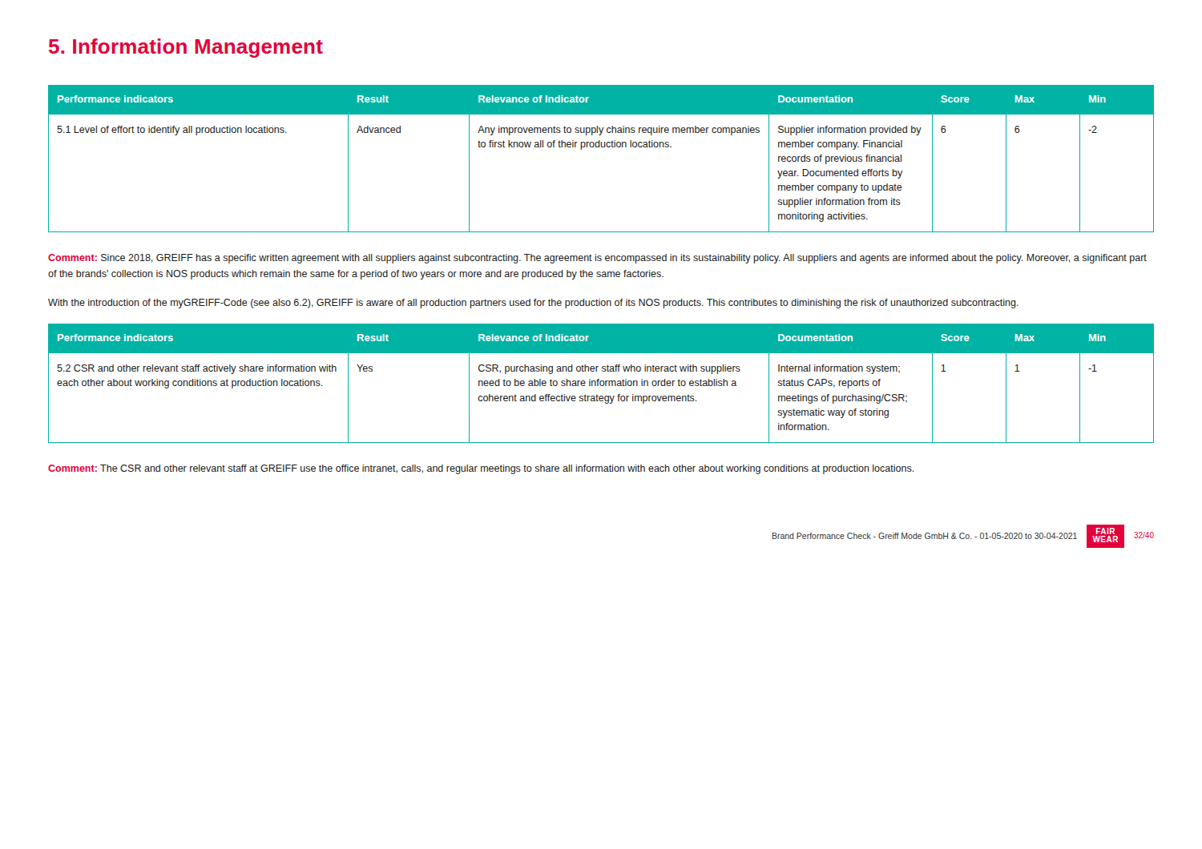5. Information Management
| Performance indicators | Result | Relevance of Indicator | Documentation | Score | Max | Min |
| --- | --- | --- | --- | --- | --- | --- |
| 5.1 Level of effort to identify all production locations. | Advanced | Any improvements to supply chains require member companies to first know all of their production locations. | Supplier information provided by member company. Financial records of previous financial year. Documented efforts by member company to update supplier information from its monitoring activities. | 6 | 6 | -2 |
Comment: Since 2018, GREIFF has a specific written agreement with all suppliers against subcontracting. The agreement is encompassed in its sustainability policy. All suppliers and agents are informed about the policy. Moreover, a significant part of the brands' collection is NOS products which remain the same for a period of two years or more and are produced by the same factories.
With the introduction of the myGREIFF-Code (see also 6.2), GREIFF is aware of all production partners used for the production of its NOS products. This contributes to diminishing the risk of unauthorized subcontracting.
| Performance indicators | Result | Relevance of Indicator | Documentation | Score | Max | Min |
| --- | --- | --- | --- | --- | --- | --- |
| 5.2 CSR and other relevant staff actively share information with each other about working conditions at production locations. | Yes | CSR, purchasing and other staff who interact with suppliers need to be able to share information in order to establish a coherent and effective strategy for improvements. | Internal information system; status CAPs, reports of meetings of purchasing/CSR; systematic way of storing information. | 1 | 1 | -1 |
Comment: The CSR and other relevant staff at GREIFF use the office intranet, calls, and regular meetings to share all information with each other about working conditions at production locations.
Brand Performance Check - Greiff Mode GmbH & Co. - 01-05-2020 to 30-04-2021 FAIR
WEAR 32/40